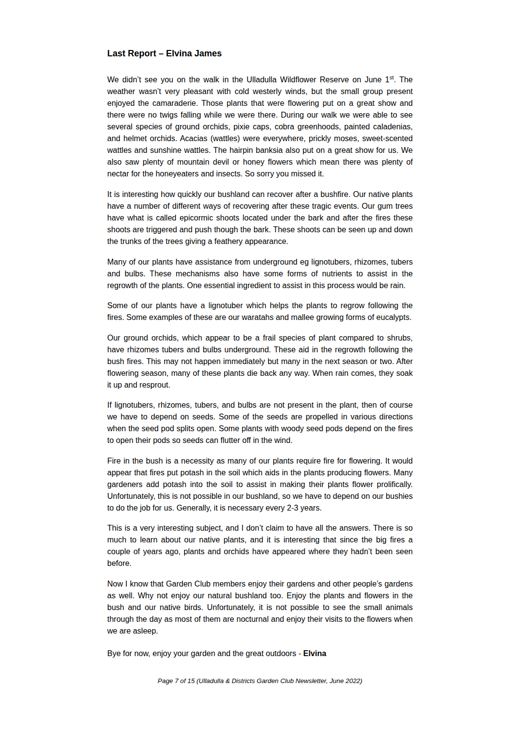Last Report – Elvina James
We didn’t see you on the walk in the Ulladulla Wildflower Reserve on June 1st. The weather wasn’t very pleasant with cold westerly winds, but the small group present enjoyed the camaraderie. Those plants that were flowering put on a great show and there were no twigs falling while we were there. During our walk we were able to see several species of ground orchids, pixie caps, cobra greenhoods, painted caladenias, and helmet orchids. Acacias (wattles) were everywhere, prickly moses, sweet-scented wattles and sunshine wattles. The hairpin banksia also put on a great show for us. We also saw plenty of mountain devil or honey flowers which mean there was plenty of nectar for the honeyeaters and insects. So sorry you missed it.
It is interesting how quickly our bushland can recover after a bushfire. Our native plants have a number of different ways of recovering after these tragic events. Our gum trees have what is called epicormic shoots located under the bark and after the fires these shoots are triggered and push though the bark. These shoots can be seen up and down the trunks of the trees giving a feathery appearance.
Many of our plants have assistance from underground eg lignotubers, rhizomes, tubers and bulbs. These mechanisms also have some forms of nutrients to assist in the regrowth of the plants. One essential ingredient to assist in this process would be rain.
Some of our plants have a lignotuber which helps the plants to regrow following the fires. Some examples of these are our waratahs and mallee growing forms of eucalypts.
Our ground orchids, which appear to be a frail species of plant compared to shrubs, have rhizomes tubers and bulbs underground. These aid in the regrowth following the bush fires. This may not happen immediately but many in the next season or two. After flowering season, many of these plants die back any way. When rain comes, they soak it up and resprout.
If lignotubers, rhizomes, tubers, and bulbs are not present in the plant, then of course we have to depend on seeds. Some of the seeds are propelled in various directions when the seed pod splits open. Some plants with woody seed pods depend on the fires to open their pods so seeds can flutter off in the wind.
Fire in the bush is a necessity as many of our plants require fire for flowering. It would appear that fires put potash in the soil which aids in the plants producing flowers. Many gardeners add potash into the soil to assist in making their plants flower prolifically. Unfortunately, this is not possible in our bushland, so we have to depend on our bushies to do the job for us. Generally, it is necessary every 2-3 years.
This is a very interesting subject, and I don’t claim to have all the answers. There is so much to learn about our native plants, and it is interesting that since the big fires a couple of years ago, plants and orchids have appeared where they hadn’t been seen before.
Now I know that Garden Club members enjoy their gardens and other people’s gardens as well. Why not enjoy our natural bushland too. Enjoy the plants and flowers in the bush and our native birds. Unfortunately, it is not possible to see the small animals through the day as most of them are nocturnal and enjoy their visits to the flowers when we are asleep.
Bye for now, enjoy your garden and the great outdoors - Elvina
Page 7 of 15 (Ulladulla & Districts Garden Club Newsletter, June 2022)